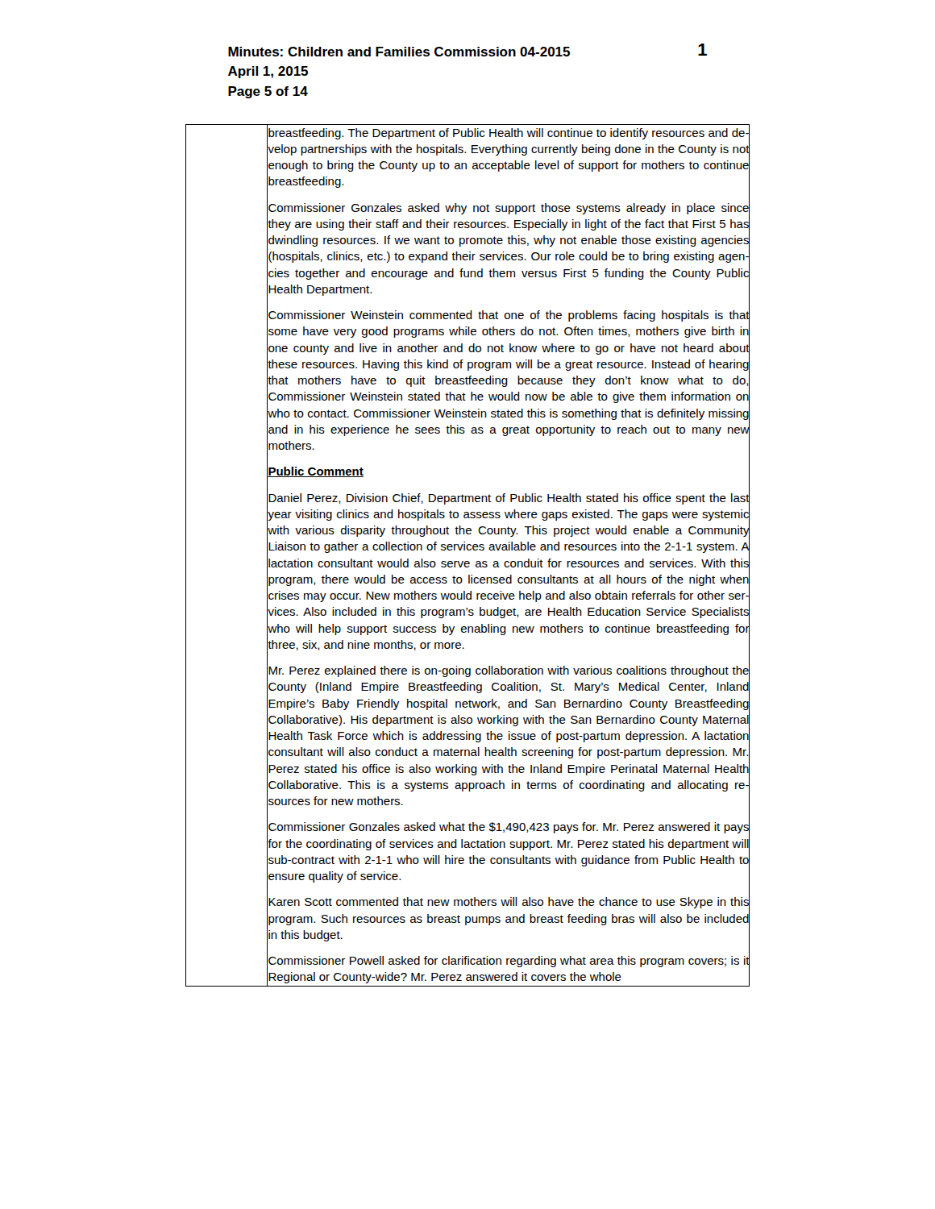1
Minutes: Children and Families Commission 04-2015 April 1, 2015 Page 5 of 14
| | breastfeeding. The Department of Public Health will continue to identify resources and develop partnerships with the hospitals. Everything currently being done in the County is not enough to bring the County up to an acceptable level of support for mothers to continue breastfeeding. Commissioner Gonzales asked why not support those systems already in place since they are using their staff and their resources. Especially in light of the fact that First 5 has dwindling resources. If we want to promote this, why not enable those existing agencies (hospitals, clinics, etc.) to expand their services. Our role could be to bring existing agencies together and encourage and fund them versus First 5 funding the County Public Health Department. Commissioner Weinstein commented that one of the problems facing hospitals is that some have very good programs while others do not. Often times, mothers give birth in one county and live in another and do not know where to go or have not heard about these resources. Having this kind of program will be a great resource. Instead of hearing that mothers have to quit breastfeeding because they don’t know what to do, Commissioner Weinstein stated that he would now be able to give them information on who to contact. Commissioner Weinstein stated this is something that is definitely missing and in his experience he sees this as a great opportunity to reach out to many new mothers. Public Comment Daniel Perez, Division Chief, Department of Public Health stated his office spent the last year visiting clinics and hospitals to assess where gaps existed. The gaps were systemic with various disparity throughout the County. This project would enable a Community Liaison to gather a collection of services available and resources into the 2-1-1 system. A lactation consultant would also serve as a conduit for resources and services. With this program, there would be access to licensed consultants at all hours of the night when crises may occur. New mothers would receive help and also obtain referrals for other services. Also included in this program’s budget, are Health Education Service Specialists who will help support success by enabling new mothers to continue breastfeeding for three, six, and nine months, or more. Mr. Perez explained there is on-going collaboration with various coalitions throughout the County (Inland Empire Breastfeeding Coalition, St. Mary’s Medical Center, Inland Empire’s Baby Friendly hospital network, and San Bernardino County Breastfeeding Collaborative). His department is also working with the San Bernardino County Maternal Health Task Force which is addressing the issue of post-partum depression. A lactation consultant will also conduct a maternal health screening for post-partum depression. Mr. Perez stated his office is also working with the Inland Empire Perinatal Maternal Health Collaborative. This is a systems approach in terms of coordinating and allocating resources for new mothers. Commissioner Gonzales asked what the $1,490,423 pays for. Mr. Perez answered it pays for the coordinating of services and lactation support. Mr. Perez stated his department will sub-contract with 2-1-1 who will hire the consultants with guidance from Public Health to ensure quality of service. Karen Scott commented that new mothers will also have the chance to use Skype in this program. Such resources as breast pumps and breast feeding bras will also be included in this budget. Commissioner Powell asked for clarification regarding what area this program covers; is it Regional or County-wide? Mr. Perez answered it covers the whole |